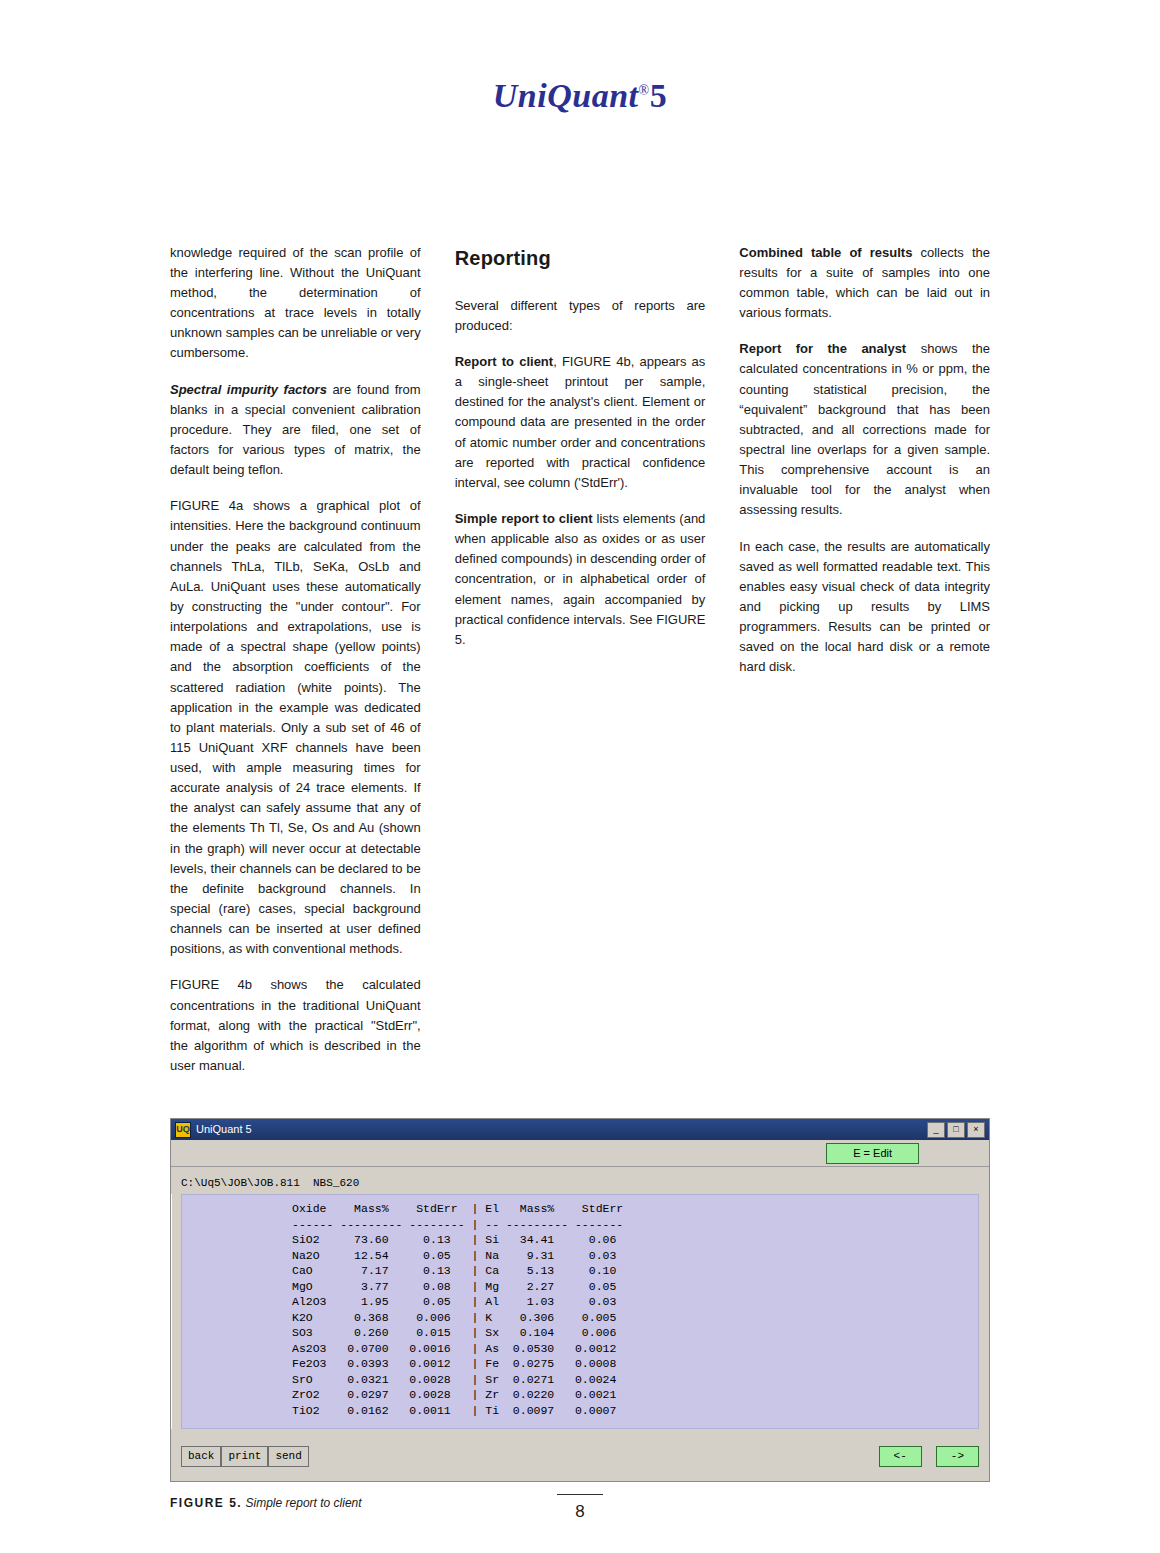UniQuant®5
knowledge required of the scan profile of the interfering line. Without the UniQuant method, the determination of concentrations at trace levels in totally unknown samples can be unreliable or very cumbersome.
Spectral impurity factors are found from blanks in a special convenient calibration procedure. They are filed, one set of factors for various types of matrix, the default being teflon.
FIGURE 4a shows a graphical plot of intensities. Here the background continuum under the peaks are calculated from the channels ThLa, TlLb, SeKa, OsLb and AuLa. UniQuant uses these automatically by constructing the "under contour". For interpolations and extrapolations, use is made of a spectral shape (yellow points) and the absorption coefficients of the scattered radiation (white points). The application in the example was dedicated to plant materials. Only a sub set of 46 of 115 UniQuant XRF channels have been used, with ample measuring times for accurate analysis of 24 trace elements. If the analyst can safely assume that any of the elements Th Tl, Se, Os and Au (shown in the graph) will never occur at detectable levels, their channels can be declared to be the definite background channels. In special (rare) cases, special background channels can be inserted at user defined positions, as with conventional methods.
FIGURE 4b shows the calculated concentrations in the traditional UniQuant format, along with the practical "StdErr", the algorithm of which is described in the user manual.
Reporting
Several different types of reports are produced:
Report to client, FIGURE 4b, appears as a single-sheet printout per sample, destined for the analyst's client. Element or compound data are presented in the order of atomic number order and concentrations are reported with practical confidence interval, see column ('StdErr').
Simple report to client lists elements (and when applicable also as oxides or as user defined compounds) in descending order of concentration, or in alphabetical order of element names, again accompanied by practical confidence intervals. See FIGURE 5.
Combined table of results collects the results for a suite of samples into one common table, which can be laid out in various formats.
Report for the analyst shows the calculated concentrations in % or ppm, the counting statistical precision, the “equivalent” background that has been subtracted, and all corrections made for spectral line overlaps for a given sample. This comprehensive account is an invaluable tool for the analyst when assessing results.
In each case, the results are automatically saved as well formatted readable text. This enables easy visual check of data integrity and picking up results by LIMS programmers. Results can be printed or saved on the local hard disk or a remote hard disk.
UQ UniQuant 5
_ □ ×
E = Edit
C:\Uq5\JOB\JOB.811 NBS_620
Oxide    Mass%    StdErr  | El   Mass%    StdErr
------ --------- -------- | -- --------- -------
SiO2     73.60     0.13   | Si   34.41     0.06
Na2O     12.54     0.05   | Na    9.31     0.03
CaO       7.17     0.13   | Ca    5.13     0.10
MgO       3.77     0.08   | Mg    2.27     0.05
Al2O3     1.95     0.05   | Al    1.03     0.03
K2O      0.368    0.006   | K    0.306    0.005
SO3      0.260    0.015   | Sx   0.104    0.006
As2O3   0.0700   0.0016   | As  0.0530   0.0012
Fe2O3   0.0393   0.0012   | Fe  0.0275   0.0008
SrO     0.0321   0.0028   | Sr  0.0271   0.0024
ZrO2    0.0297   0.0028   | Zr  0.0220   0.0021
TiO2    0.0162   0.0011   | Ti  0.0097   0.0007
back print send
<- ->
FIGURE 5. Simple report to client
8